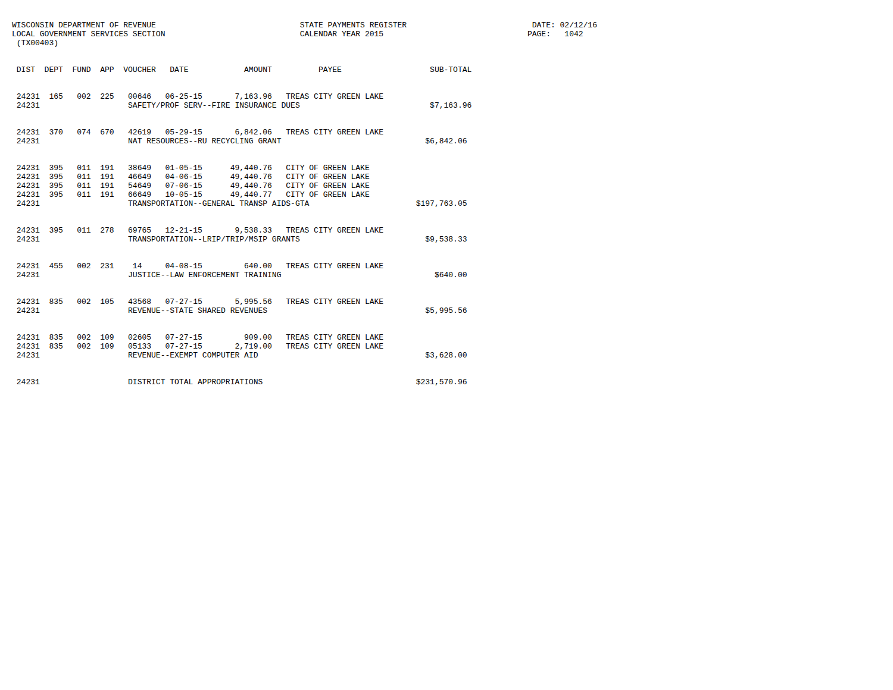WISCONSIN DEPARTMENT OF REVENUE STATE PAYMENTS REGISTER DATE: 02/12/16 LOCAL GOVERNMENT SERVICES SECTION CALENDAR YEAR 2015 PAGE: 1042 (TX00403) DIST DEPT FUND APP VOUCHER DATE AMOUNT PAYEE SUB-TOTAL 24231 165 002 225 00646 06-25-15 7,163.96 TREAS CITY GREEN LAKE 24231 SAFETY/PROF SERV--FIRE INSURANCE DUES $7,163.96 24231 370 074 670 42619 05-29-15 6,842.06 TREAS CITY GREEN LAKE 24231 NAT RESOURCES--RU RECYCLING GRANT $6,842.06 24231 395 011 191 38649 01-05-15 49,440.76 CITY OF GREEN LAKE 24231 395 011 191 46649 04-06-15 49,440.76 CITY OF GREEN LAKE 24231 395 011 191 54649 07-06-15 49,440.76 CITY OF GREEN LAKE 24231 395 011 191 66649 10-05-15 49,440.77 CITY OF GREEN LAKE 24231 TRANSPORTATION--GENERAL TRANSP AIDS-GTA $197,763.05 24231 395 011 278 69765 12-21-15 9,538.33 TREAS CITY GREEN LAKE 24231 TRANSPORTATION--LRIP/TRIP/MSIP GRANTS $9,538.33 24231 455 002 231 14 04-08-15 640.00 TREAS CITY GREEN LAKE 24231 JUSTICE--LAW ENFORCEMENT TRAINING $640.00 24231 835 002 105 43568 07-27-15 5,995.56 TREAS CITY GREEN LAKE 24231 REVENUE--STATE SHARED REVENUES $5,995.56 24231 835 002 109 02605 07-27-15 909.00 TREAS CITY GREEN LAKE 24231 835 002 109 05133 07-27-15 2,719.00 TREAS CITY GREEN LAKE 24231 REVENUE--EXEMPT COMPUTER AID $3,628.00 24231 DISTRICT TOTAL APPROPRIATIONS $231,570.96